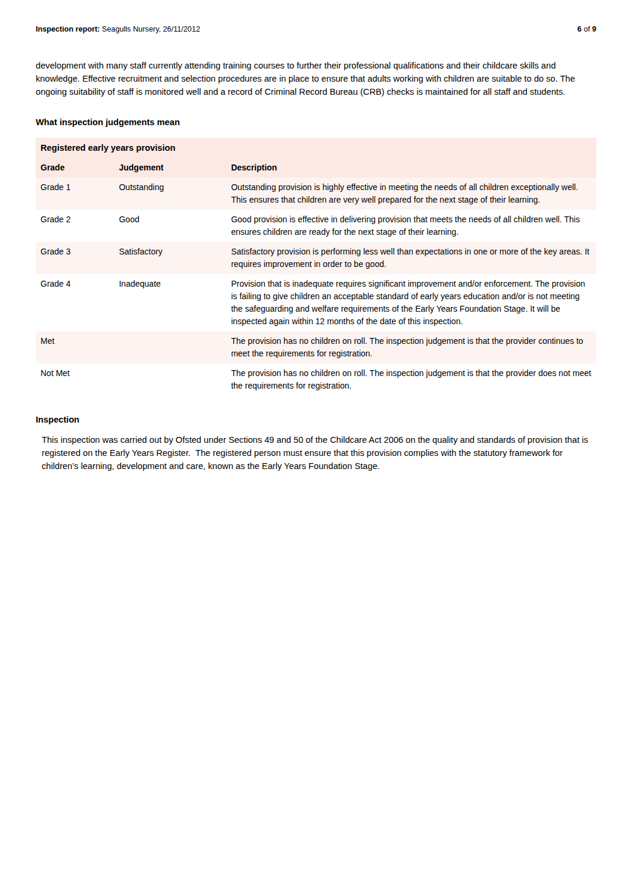Inspection report: Seagulls Nursery, 26/11/2012
6 of 9
development with many staff currently attending training courses to further their professional qualifications and their childcare skills and knowledge. Effective recruitment and selection procedures are in place to ensure that adults working with children are suitable to do so. The ongoing suitability of staff is monitored well and a record of Criminal Record Bureau (CRB) checks is maintained for all staff and students.
What inspection judgements mean
Registered early years provision
| Grade | Judgement | Description |
| --- | --- | --- |
| Grade 1 | Outstanding | Outstanding provision is highly effective in meeting the needs of all children exceptionally well. This ensures that children are very well prepared for the next stage of their learning. |
| Grade 2 | Good | Good provision is effective in delivering provision that meets the needs of all children well. This ensures children are ready for the next stage of their learning. |
| Grade 3 | Satisfactory | Satisfactory provision is performing less well than expectations in one or more of the key areas. It requires improvement in order to be good. |
| Grade 4 | Inadequate | Provision that is inadequate requires significant improvement and/or enforcement. The provision is failing to give children an acceptable standard of early years education and/or is not meeting the safeguarding and welfare requirements of the Early Years Foundation Stage. It will be inspected again within 12 months of the date of this inspection. |
| Met | | The provision has no children on roll. The inspection judgement is that the provider continues to meet the requirements for registration. |
| Not Met | | The provision has no children on roll. The inspection judgement is that the provider does not meet the requirements for registration. |
Inspection
This inspection was carried out by Ofsted under Sections 49 and 50 of the Childcare Act 2006 on the quality and standards of provision that is registered on the Early Years Register. The registered person must ensure that this provision complies with the statutory framework for children’s learning, development and care, known as the Early Years Foundation Stage.